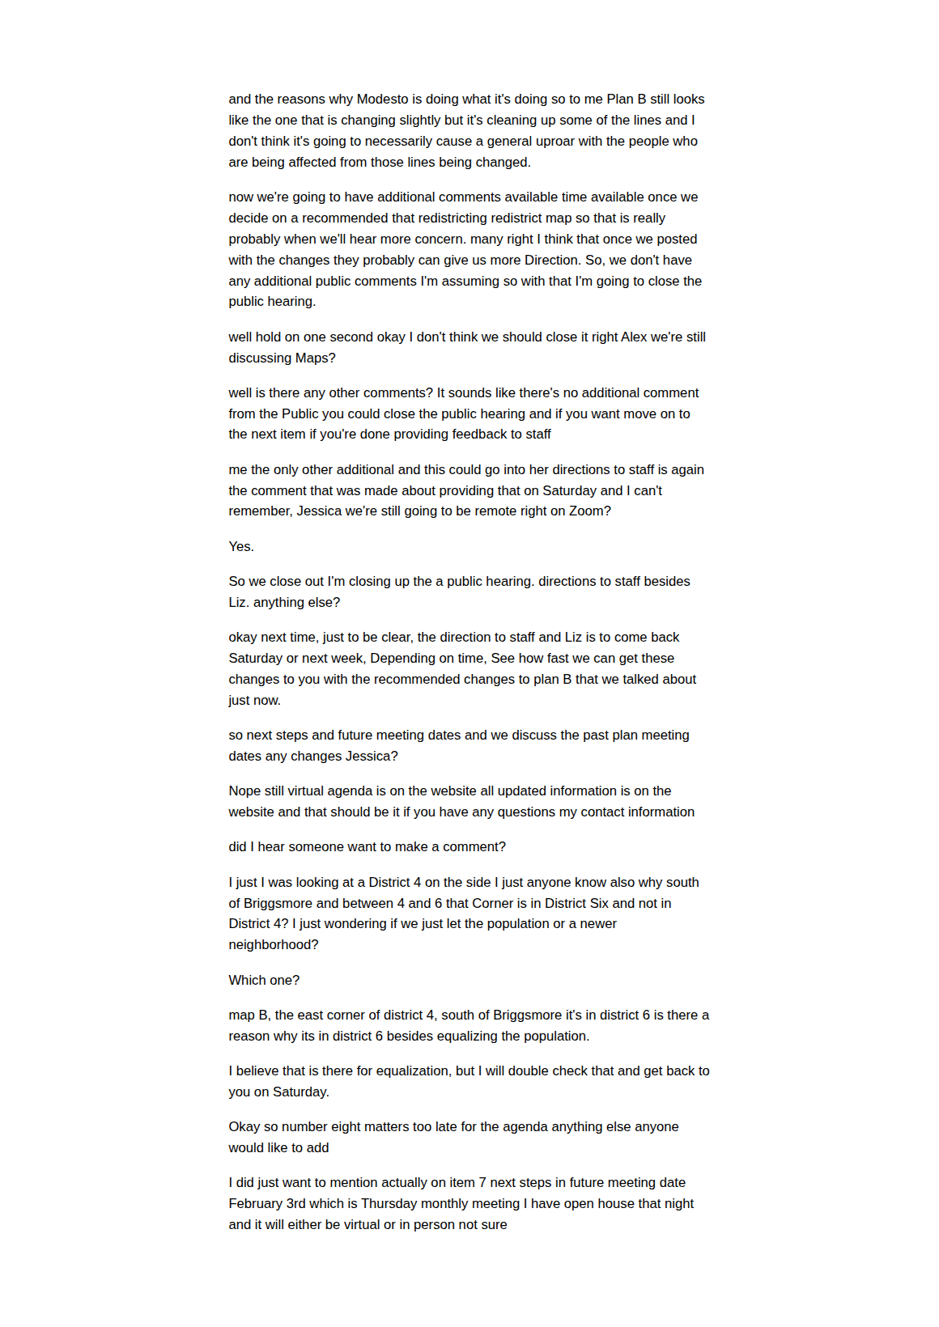and the reasons why Modesto is doing what it's doing so to me Plan B still looks like the one that is changing slightly but it's cleaning up some of the lines and I don't think it's going to necessarily cause a general uproar with the people who are being affected from those lines being changed.
now we're going to have additional comments available time available once we decide on a recommended that redistricting redistrict map so that is really probably when we'll hear more concern. many right I think that once we posted with the changes they probably can give us more Direction. So, we don't have any additional public comments I'm assuming so with that I'm going to close the public hearing.
well hold on one second okay I don't think we should close it right Alex we're still discussing Maps?
well is there any other comments? It sounds like there's no additional comment from the Public you could close the public hearing and if you want move on to the next item if you're done providing feedback to staff
me the only other additional and this could go into her directions to staff is again the comment that was made about providing that on Saturday and I can't remember, Jessica we're still going to be remote right on Zoom?
Yes.
So we close out I'm closing up the a public hearing. directions to staff besides Liz. anything else?
okay next time, just to be clear, the direction to staff and Liz is to come back Saturday or next week, Depending on time, See how fast we can get these changes to you with the recommended changes to plan B that we talked about just now.
so next steps and future meeting dates and we discuss the past plan meeting dates any changes Jessica?
Nope still virtual agenda is on the website all updated information is on the website and that should be it if you have any questions my contact information
did I hear someone want to make a comment?
I just I was looking at a District 4 on the side I just anyone know also why south of Briggsmore and between 4 and 6 that Corner is in District Six and not in District 4? I just wondering if we just let the population or a newer neighborhood?
Which one?
map B, the east corner of district 4, south of Briggsmore it's in district 6 is there a reason why its in district 6 besides equalizing the population.
I believe that is there for equalization, but I will double check that and get back to you on Saturday.
Okay so number eight matters too late for the agenda anything else anyone would like to add
I did just want to mention actually on item 7 next steps in future meeting date February 3rd which is Thursday monthly meeting I have open house that night and it will either be virtual or in person not sure